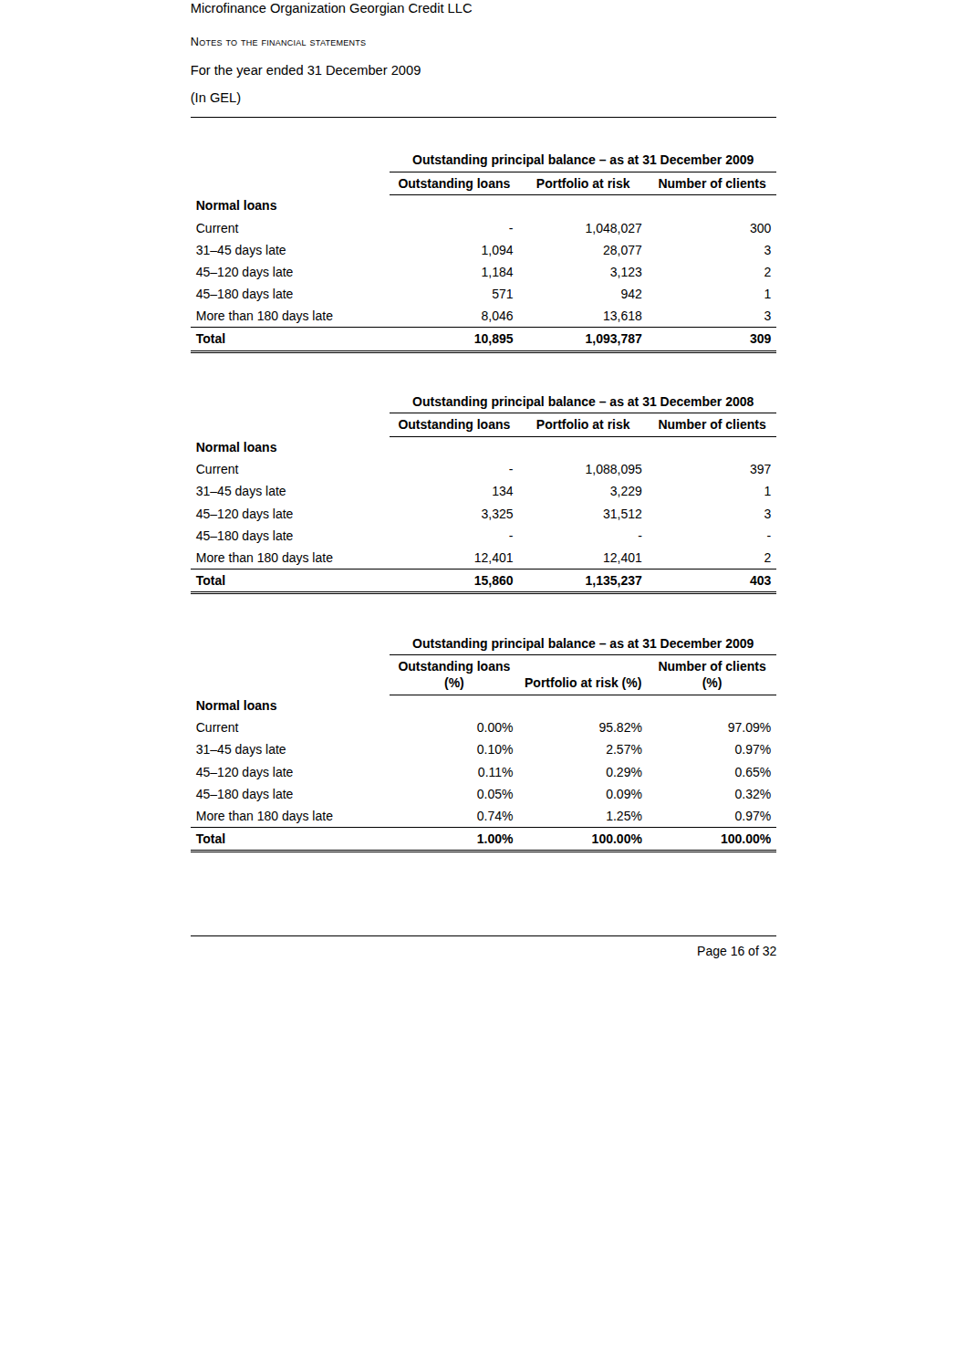Microfinance Organization Georgian Credit LLC
Notes to the financial statements
For the year ended 31 December 2009
(In GEL)
| | Outstanding principal balance – as at 31 December 2009 |
| | Outstanding loans | Portfolio at risk | Number of clients |
| Normal loans | | | |
| Current | - | 1,048,027 | 300 |
| 31–45 days late | 1,094 | 28,077 | 3 |
| 45–120 days late | 1,184 | 3,123 | 2 |
| 45–180 days late | 571 | 942 | 1 |
| More than 180 days late | 8,046 | 13,618 | 3 |
| Total | 10,895 | 1,093,787 | 309 |
| | Outstanding principal balance – as at 31 December 2008 |
| | Outstanding loans | Portfolio at risk | Number of clients |
| Normal loans | | | |
| Current | - | 1,088,095 | 397 |
| 31–45 days late | 134 | 3,229 | 1 |
| 45–120 days late | 3,325 | 31,512 | 3 |
| 45–180 days late | - | - | - |
| More than 180 days late | 12,401 | 12,401 | 2 |
| Total | 15,860 | 1,135,237 | 403 |
| | Outstanding principal balance – as at 31 December 2009 |
| | Outstanding loans (%) | Portfolio at risk (%) | Number of clients (%) |
| Normal loans | | | |
| Current | 0.00% | 95.82% | 97.09% |
| 31–45 days late | 0.10% | 2.57% | 0.97% |
| 45–120 days late | 0.11% | 0.29% | 0.65% |
| 45–180 days late | 0.05% | 0.09% | 0.32% |
| More than 180 days late | 0.74% | 1.25% | 0.97% |
| Total | 1.00% | 100.00% | 100.00% |
Page 16 of 32